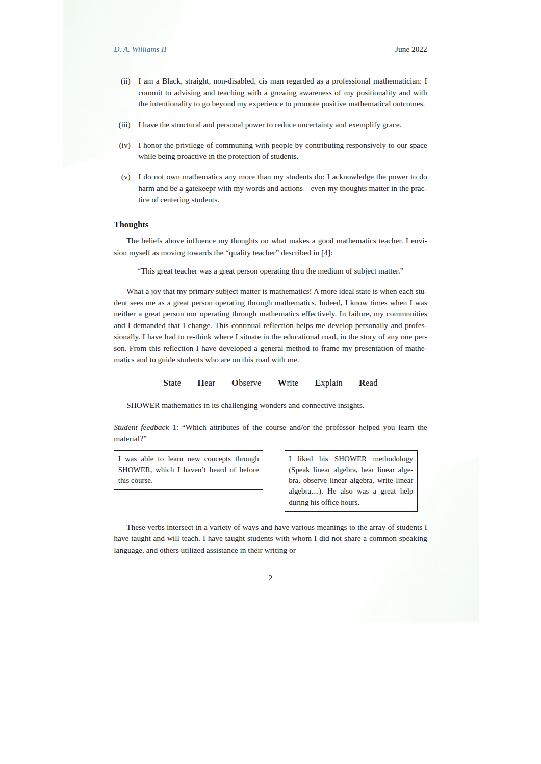D. A. Williams II June 2022
(ii) I am a Black, straight, non-disabled, cis man regarded as a professional mathematician: I commit to advising and teaching with a growing awareness of my positionality and with the intentionality to go beyond my experience to promote positive mathematical outcomes.
(iii) I have the structural and personal power to reduce uncertainty and exemplify grace.
(iv) I honor the privilege of communing with people by contributing responsively to our space while being proactive in the protection of students.
(v) I do not own mathematics any more than my students do: I acknowledge the power to do harm and be a gatekeepr with my words and actions—even my thoughts matter in the practice of centering students.
Thoughts
The beliefs above influence my thoughts on what makes a good mathematics teacher. I envision myself as moving towards the “quality teacher” described in [4]:
“This great teacher was a great person operating thru the medium of subject matter.”
What a joy that my primary subject matter is mathematics! A more ideal state is when each student sees me as a great person operating through mathematics. Indeed, I know times when I was neither a great person nor operating through mathematics effectively. In failure, my communities and I demanded that I change. This continual reflection helps me develop personally and professionally. I have had to re-think where I situate in the educational road, in the story of any one person. From this reflection I have developed a general method to frame my presentation of mathematics and to guide students who are on this road with me.
State Hear Observe Write Explain Read
SHOWER mathematics in its challenging wonders and connective insights.
Student feedback 1: “Which attributes of the course and/or the professor helped you learn the material?”
I was able to learn new concepts through SHOWER, which I haven’t heard of before this course.
I liked his SHOWER methodology (Speak linear algebra, hear linear algebra, observe linear algebra, write linear algebra,...). He also was a great help during his office hours.
These verbs intersect in a variety of ways and have various meanings to the array of students I have taught and will teach. I have taught students with whom I did not share a common speaking language, and others utilized assistance in their writing or
2